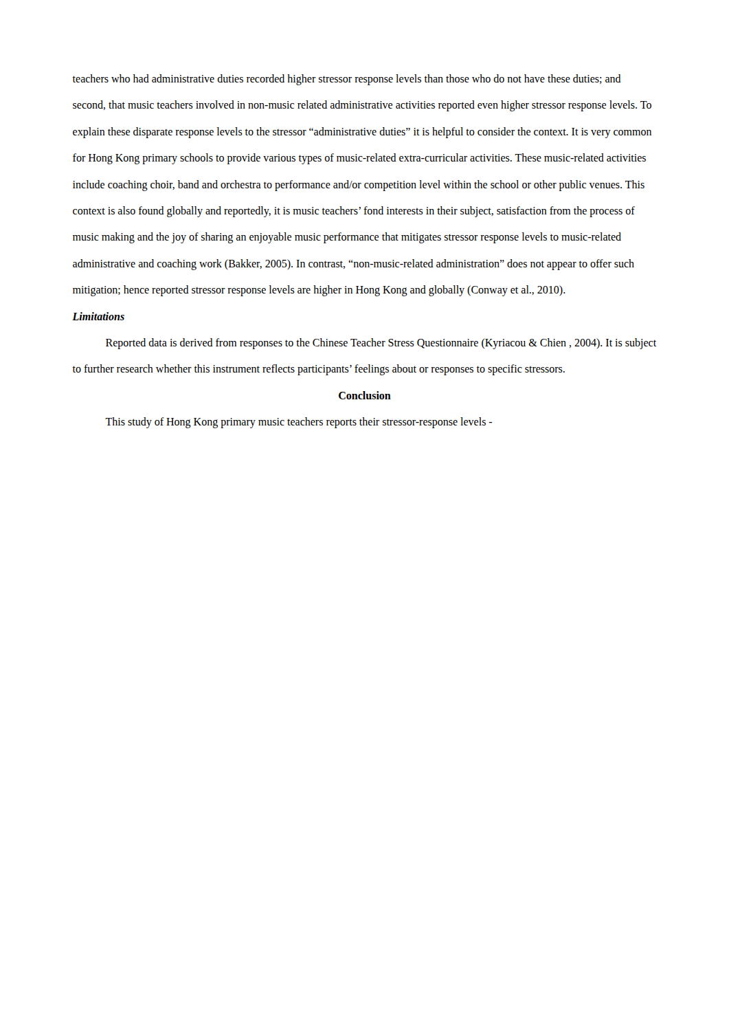teachers who had administrative duties recorded higher stressor response levels than those who do not have these duties; and second, that music teachers involved in non-music related administrative activities reported even higher stressor response levels. To explain these disparate response levels to the stressor “administrative duties” it is helpful to consider the context. It is very common for Hong Kong primary schools to provide various types of music-related extra-curricular activities. These music-related activities include coaching choir, band and orchestra to performance and/or competition level within the school or other public venues. This context is also found globally and reportedly, it is music teachers’ fond interests in their subject, satisfaction from the process of music making and the joy of sharing an enjoyable music performance that mitigates stressor response levels to music-related administrative and coaching work (Bakker, 2005). In contrast, “non-music-related administration” does not appear to offer such mitigation; hence reported stressor response levels are higher in Hong Kong and globally (Conway et al., 2010).
Limitations
Reported data is derived from responses to the Chinese Teacher Stress Questionnaire (Kyriacou & Chien , 2004). It is subject to further research whether this instrument reflects participants’ feelings about or responses to specific stressors.
Conclusion
This study of Hong Kong primary music teachers reports their stressor-response levels -